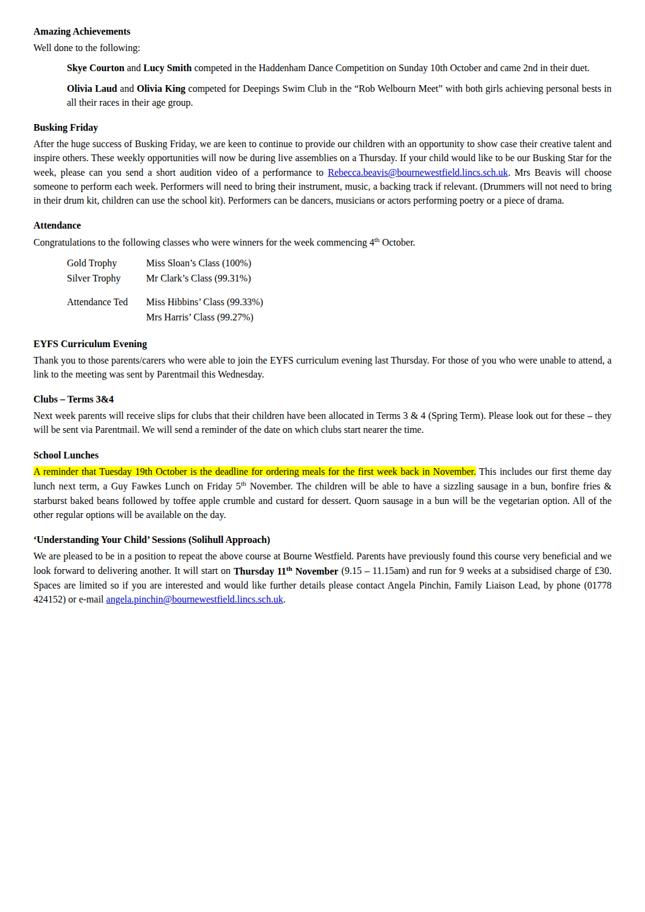Amazing Achievements
Well done to the following:
Skye Courton and Lucy Smith competed in the Haddenham Dance Competition on Sunday 10th October and came 2nd in their duet.
Olivia Laud and Olivia King competed for Deepings Swim Club in the “Rob Welbourn Meet” with both girls achieving personal bests in all their races in their age group.
Busking Friday
After the huge success of Busking Friday, we are keen to continue to provide our children with an opportunity to show case their creative talent and inspire others. These weekly opportunities will now be during live assemblies on a Thursday. If your child would like to be our Busking Star for the week, please can you send a short audition video of a performance to Rebecca.beavis@bournewestfield.lincs.sch.uk. Mrs Beavis will choose someone to perform each week. Performers will need to bring their instrument, music, a backing track if relevant. (Drummers will not need to bring in their drum kit, children can use the school kit). Performers can be dancers, musicians or actors performing poetry or a piece of drama.
Attendance
Congratulations to the following classes who were winners for the week commencing 4th October.
| Gold Trophy | Miss Sloan’s Class (100%) |
| Silver Trophy | Mr Clark’s Class (99.31%) |
| Attendance Ted | Miss Hibbins’ Class (99.33%) |
| | Mrs Harris’ Class (99.27%) |
EYFS Curriculum Evening
Thank you to those parents/carers who were able to join the EYFS curriculum evening last Thursday. For those of you who were unable to attend, a link to the meeting was sent by Parentmail this Wednesday.
Clubs – Terms 3&4
Next week parents will receive slips for clubs that their children have been allocated in Terms 3 & 4 (Spring Term). Please look out for these – they will be sent via Parentmail. We will send a reminder of the date on which clubs start nearer the time.
School Lunches
A reminder that Tuesday 19th October is the deadline for ordering meals for the first week back in November. This includes our first theme day lunch next term, a Guy Fawkes Lunch on Friday 5th November. The children will be able to have a sizzling sausage in a bun, bonfire fries & starburst baked beans followed by toffee apple crumble and custard for dessert. Quorn sausage in a bun will be the vegetarian option. All of the other regular options will be available on the day.
‘Understanding Your Child’ Sessions (Solihull Approach)
We are pleased to be in a position to repeat the above course at Bourne Westfield. Parents have previously found this course very beneficial and we look forward to delivering another. It will start on Thursday 11th November (9.15 – 11.15am) and run for 9 weeks at a subsidised charge of £30. Spaces are limited so if you are interested and would like further details please contact Angela Pinchin, Family Liaison Lead, by phone (01778 424152) or e-mail angela.pinchin@bournewestfield.lincs.sch.uk.